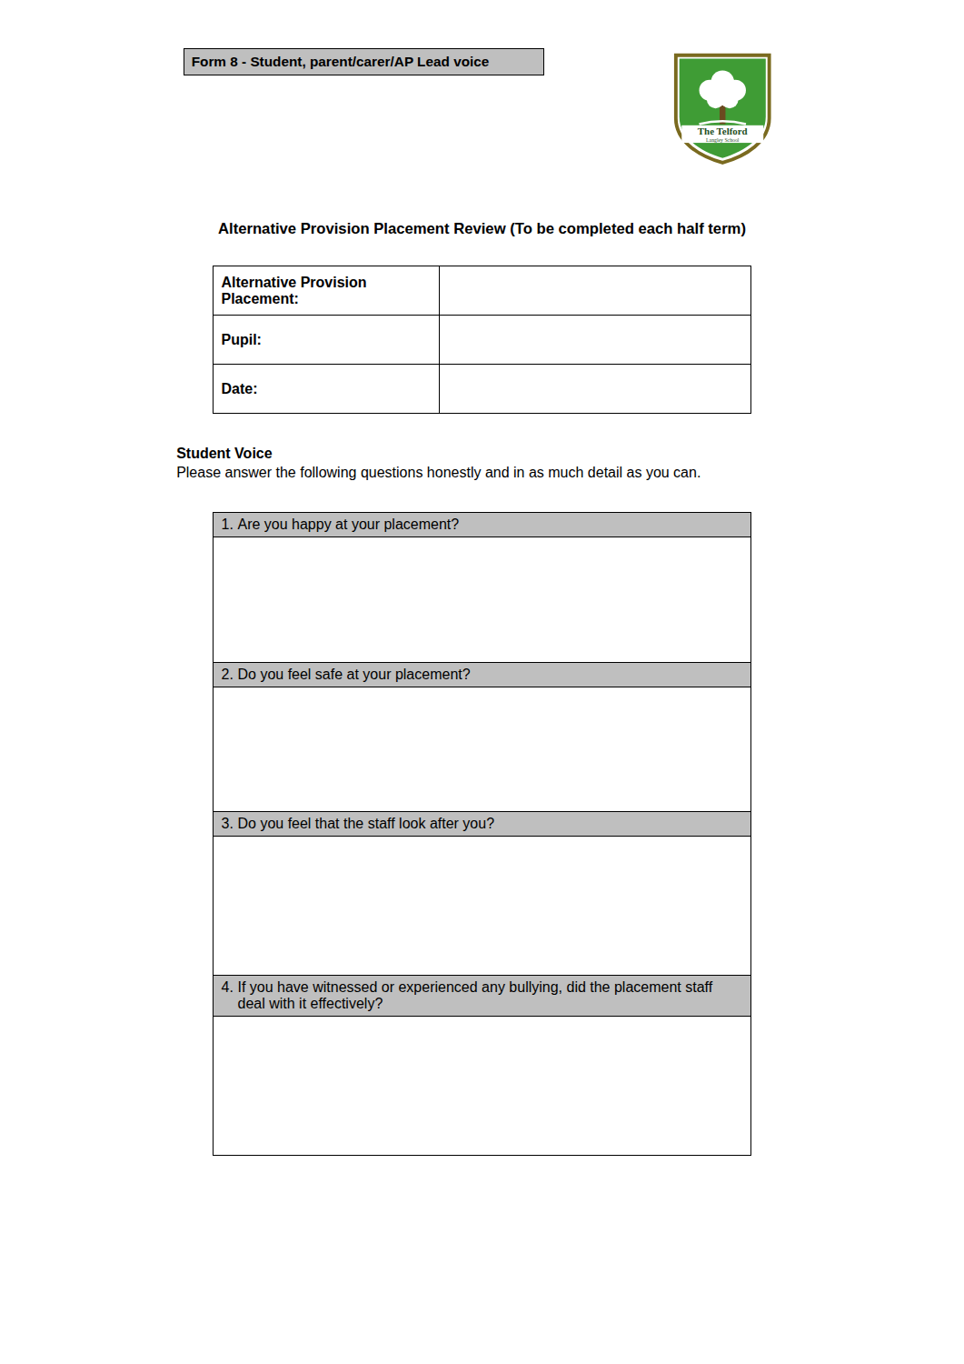Form 8 - Student, parent/carer/AP Lead voice
The Telford Langley School crest The Telford Langley School
Alternative Provision Placement Review (To be completed each half term)
| Alternative Provision Placement: | |
| Pupil: | |
| Date: | |
Student Voice
Please answer the following questions honestly and in as much detail as you can.
| 1. Are you happy at your placement? |
| 2. Do you feel safe at your placement? |
| 3. Do you feel that the staff look after you? |
| 4. If you have witnessed or experienced any bullying, did the placement staff deal with it effectively? |